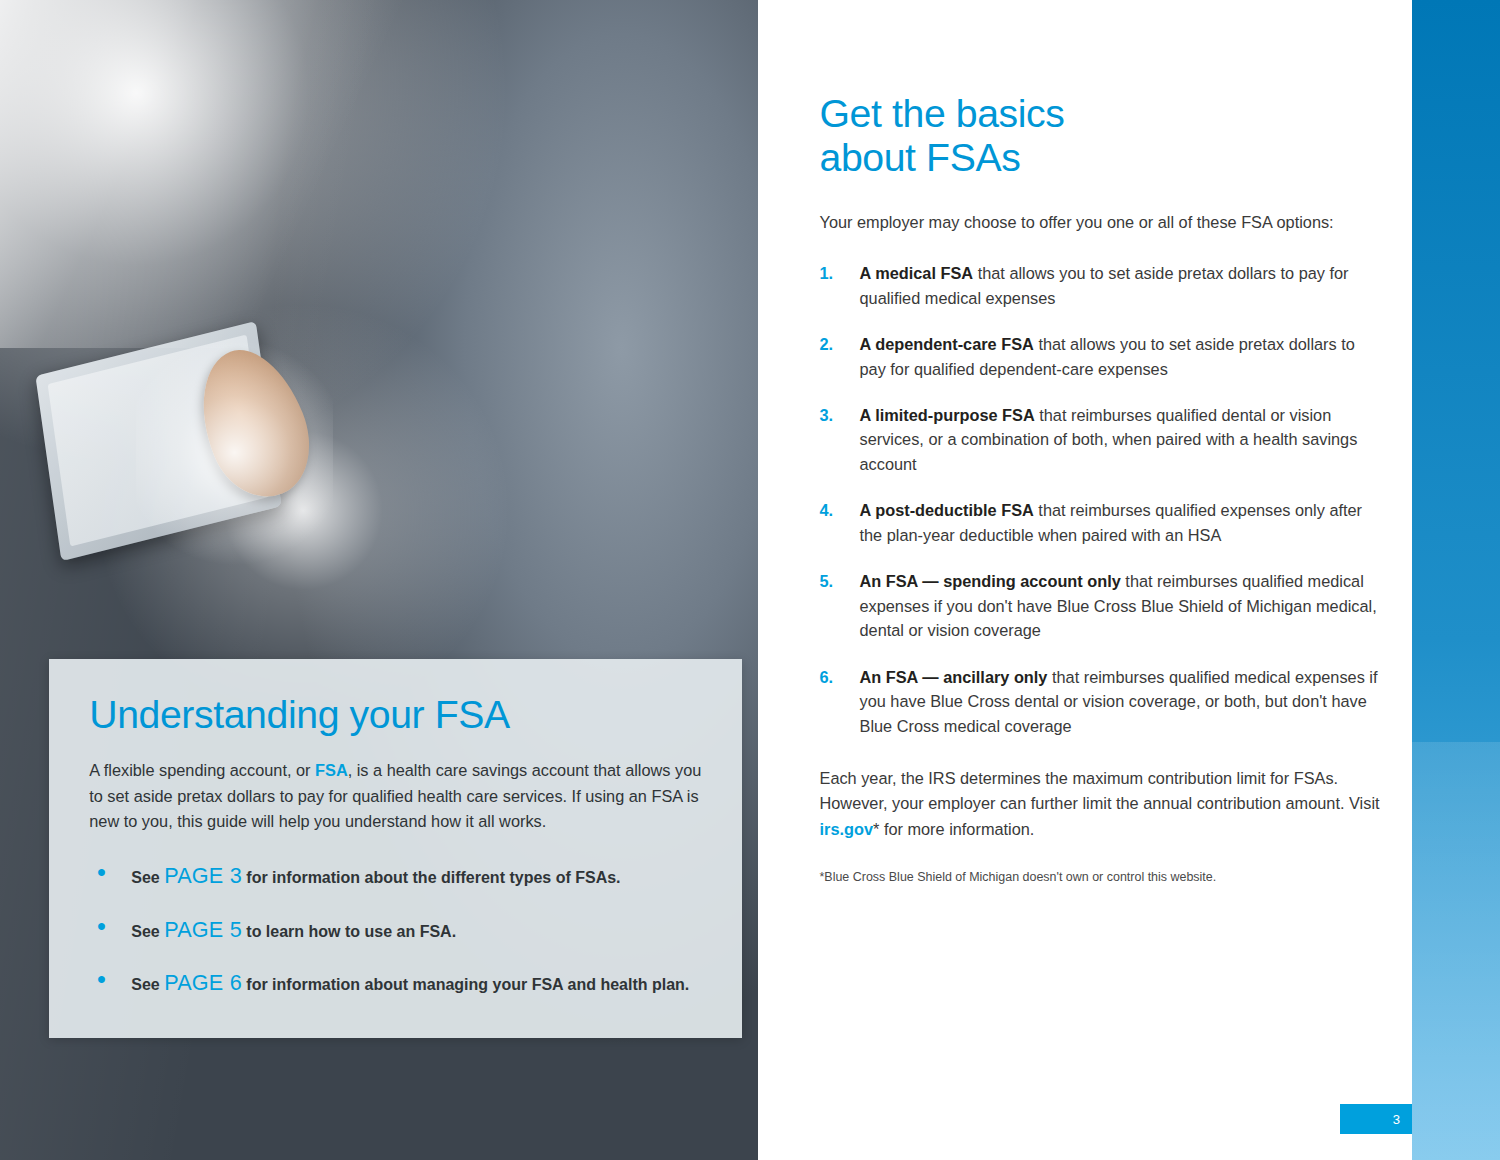Understanding your FSA
A flexible spending account, or FSA, is a health care savings account that allows you to set aside pretax dollars to pay for qualified health care services. If using an FSA is new to you, this guide will help you understand how it all works.
See PAGE 3 for information about the different types of FSAs.
See PAGE 5 to learn how to use an FSA.
See PAGE 6 for information about managing your FSA and health plan.
Get the basics
about FSAs
Your employer may choose to offer you one or all of these FSA options:
A medical FSA that allows you to set aside pretax dollars to pay for qualified medical expenses
A dependent-care FSA that allows you to set aside pretax dollars to pay for qualified dependent-care expenses
A limited-purpose FSA that reimburses qualified dental or vision services, or a combination of both, when paired with a health savings account
A post-deductible FSA that reimburses qualified expenses only after the plan-year deductible when paired with an HSA
An FSA — spending account only that reimburses qualified medical expenses if you don't have Blue Cross Blue Shield of Michigan medical, dental or vision coverage
An FSA — ancillary only that reimburses qualified medical expenses if you have Blue Cross dental or vision coverage, or both, but don't have Blue Cross medical coverage
Each year, the IRS determines the maximum contribution limit for FSAs. However, your employer can further limit the annual contribution amount. Visit irs.gov* for more information.
*Blue Cross Blue Shield of Michigan doesn't own or control this website.
3